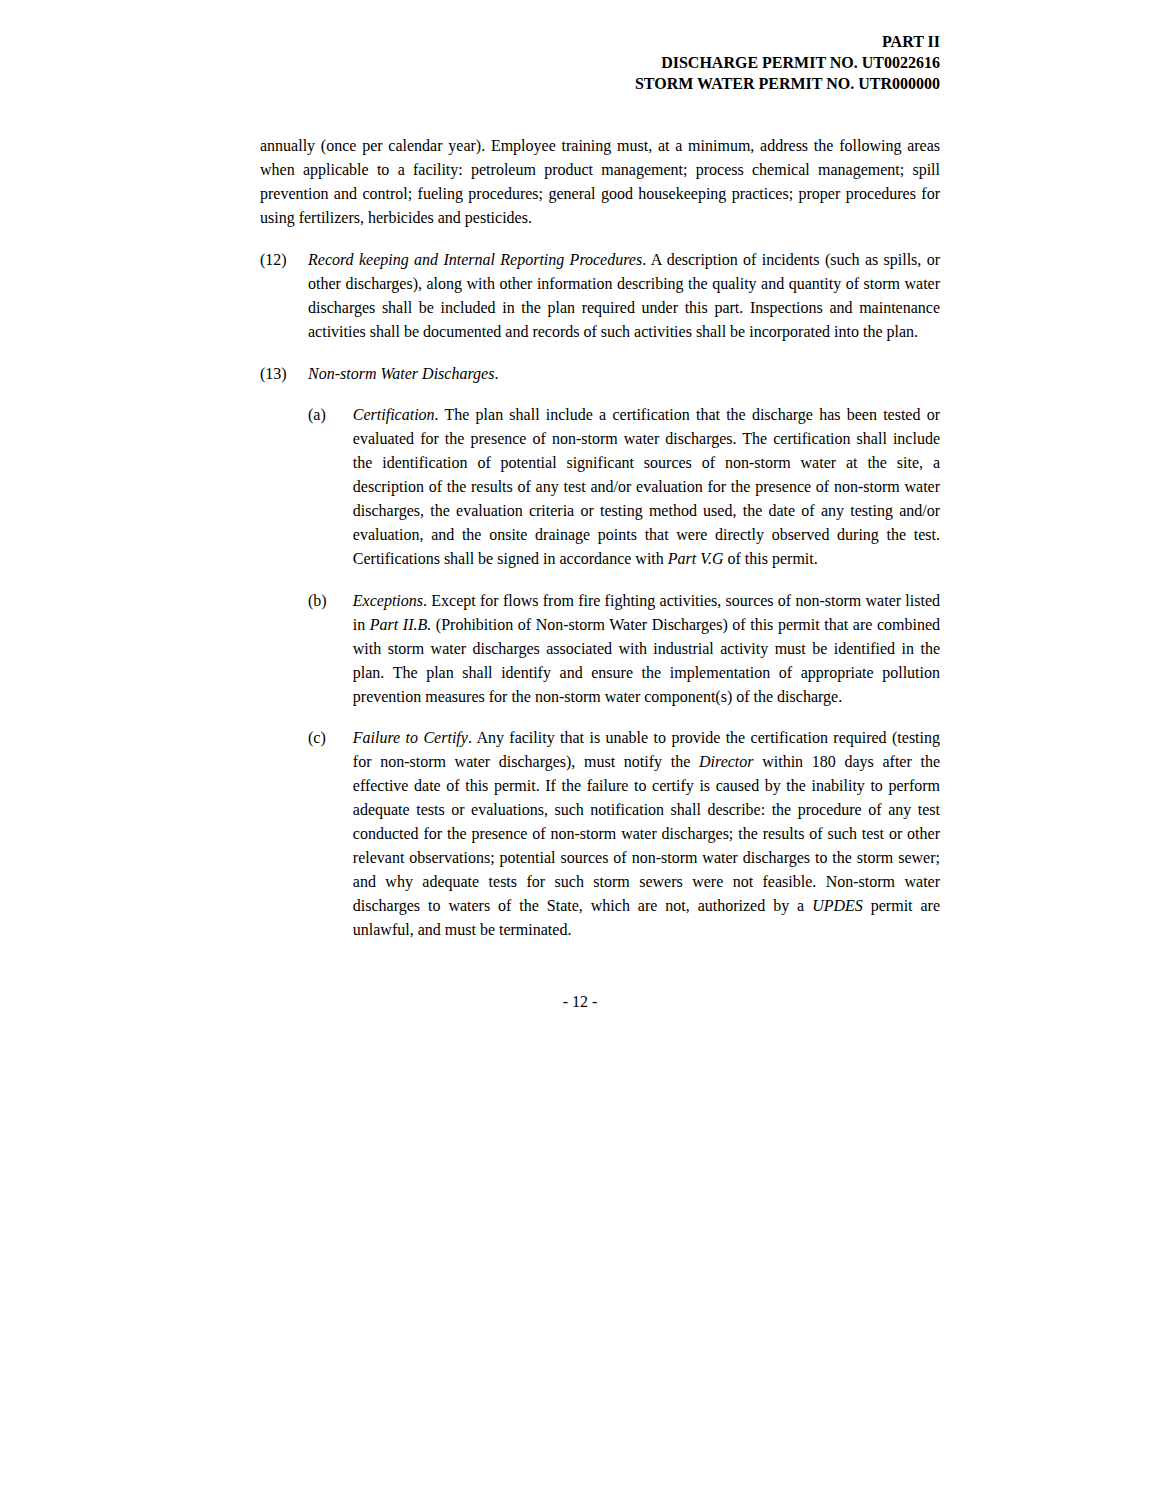PART II
DISCHARGE PERMIT NO. UT0022616
STORM WATER PERMIT NO. UTR000000
annually (once per calendar year). Employee training must, at a minimum, address the following areas when applicable to a facility: petroleum product management; process chemical management; spill prevention and control; fueling procedures; general good housekeeping practices; proper procedures for using fertilizers, herbicides and pesticides.
(12)
Record keeping and Internal Reporting Procedures. A description of incidents (such as spills, or other discharges), along with other information describing the quality and quantity of storm water discharges shall be included in the plan required under this part. Inspections and maintenance activities shall be documented and records of such activities shall be incorporated into the plan.
(13)
Non-storm Water Discharges.
(a)
Certification. The plan shall include a certification that the discharge has been tested or evaluated for the presence of non-storm water discharges. The certification shall include the identification of potential significant sources of non-storm water at the site, a description of the results of any test and/or evaluation for the presence of non-storm water discharges, the evaluation criteria or testing method used, the date of any testing and/or evaluation, and the onsite drainage points that were directly observed during the test. Certifications shall be signed in accordance with Part V.G of this permit.
(b)
Exceptions. Except for flows from fire fighting activities, sources of non-storm water listed in Part II.B. (Prohibition of Non-storm Water Discharges) of this permit that are combined with storm water discharges associated with industrial activity must be identified in the plan. The plan shall identify and ensure the implementation of appropriate pollution prevention measures for the non-storm water component(s) of the discharge.
(c)
Failure to Certify. Any facility that is unable to provide the certification required (testing for non-storm water discharges), must notify the Director within 180 days after the effective date of this permit. If the failure to certify is caused by the inability to perform adequate tests or evaluations, such notification shall describe: the procedure of any test conducted for the presence of non-storm water discharges; the results of such test or other relevant observations; potential sources of non-storm water discharges to the storm sewer; and why adequate tests for such storm sewers were not feasible. Non-storm water discharges to waters of the State, which are not, authorized by a UPDES permit are unlawful, and must be terminated.
- 12 -